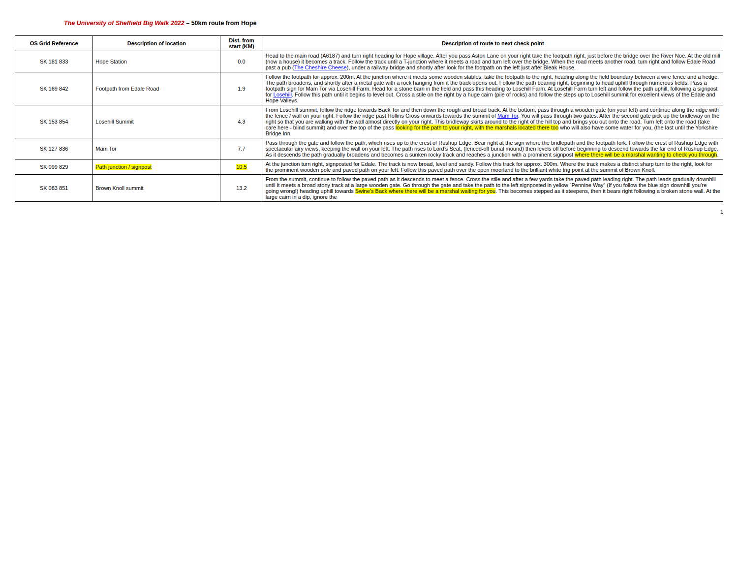The University of Sheffield Big Walk 2022 – 50km route from Hope
| OS Grid Reference | Description of location | Dist. from start (KM) | Description of route to next check point |
| --- | --- | --- | --- |
| SK 181 833 | Hope Station | 0.0 | Head to the main road (A6187) and turn right heading for Hope village. After you pass Aston Lane on your right take the footpath right, just before the bridge over the River Noe. At the old mill (now a house) it becomes a track. Follow the track until a T-junction where it meets a road and turn left over the bridge. When the road meets another road, turn right and follow Edale Road past a pub ( The Cheshire Cheese ), under a railway bridge and shortly after look for the footpath on the left just after Bleak House. |
| SK 169 842 | Footpath from Edale Road | 1.9 | Follow the footpath for approx. 200m. At the junction where it meets some wooden stables, take the footpath to the right, heading along the field boundary between a wire fence and a hedge. The path broadens, and shortly after a metal gate with a rock hanging from it the track opens out. Follow the path bearing right, beginning to head uphill through numerous fields. Pass a footpath sign for Mam Tor via Losehill Farm. Head for a stone barn in the field and pass this heading to Losehill Farm. At Losehill Farm turn left and follow the path uphill, following a signpost for Losehill . Follow this path until it begins to level out. Cross a stile on the right by a huge cairn (pile of rocks) and follow the steps up to Losehill summit for excellent views of the Edale and Hope Valleys. |
| SK 153 854 | Losehill Summit | 4.3 | From Losehill summit, follow the ridge towards Back Tor and then down the rough and broad track. At the bottom, pass through a wooden gate (on your left) and continue along the ridge with the fence / wall on your right. Follow the ridge past Hollins Cross onwards towards the summit of Mam Tor . You will pass through two gates. After the second gate pick up the bridleway on the right so that you are walking with the wall almost directly on your right. This bridleway skirts around to the right of the hill top and brings you out onto the road. Turn left onto the road (take care here - blind summit) and over the top of the pass looking for the path to your right, with the marshals located there too who will also have some water for you, (the last until the Yorkshire Bridge Inn. |
| SK 127 836 | Mam Tor | 7.7 | Pass through the gate and follow the path, which rises up to the crest of Rushup Edge. Bear right at the sign where the bridlepath and the footpath fork. Follow the crest of Rushup Edge with spectacular airy views, keeping the wall on your left. The path rises to Lord’s Seat, (fenced-off burial mound) then levels off before beginning to descend towards the far end of Rushup Edge. As it descends the path gradually broadens and becomes a sunken rocky track and reaches a junction with a prominent signpost where there will be a marshal wanting to check you through . |
| SK 099 829 | Path junction / signpost | 10.5 | At the junction turn right, signposted for Edale. The track is now broad, level and sandy. Follow this track for approx. 300m. Where the track makes a distinct sharp turn to the right, look for the prominent wooden pole and paved path on your left. Follow this paved path over the open moorland to the brilliant white trig point at the summit of Brown Knoll. |
| SK 083 851 | Brown Knoll summit | 13.2 | From the summit, continue to follow the paved path as it descends to meet a fence. Cross the stile and after a few yards take the paved path leading right. The path leads gradually downhill until it meets a broad stony track at a large wooden gate. Go through the gate and take the path to the left signposted in yellow “Pennine Way” (If you follow the blue sign downhill you’re going wrong!) heading uphill towards Swine’s Back where there will be a marshal waiting for you . This becomes stepped as it steepens, then it bears right following a broken stone wall. At the large cairn in a dip, ignore the |
1